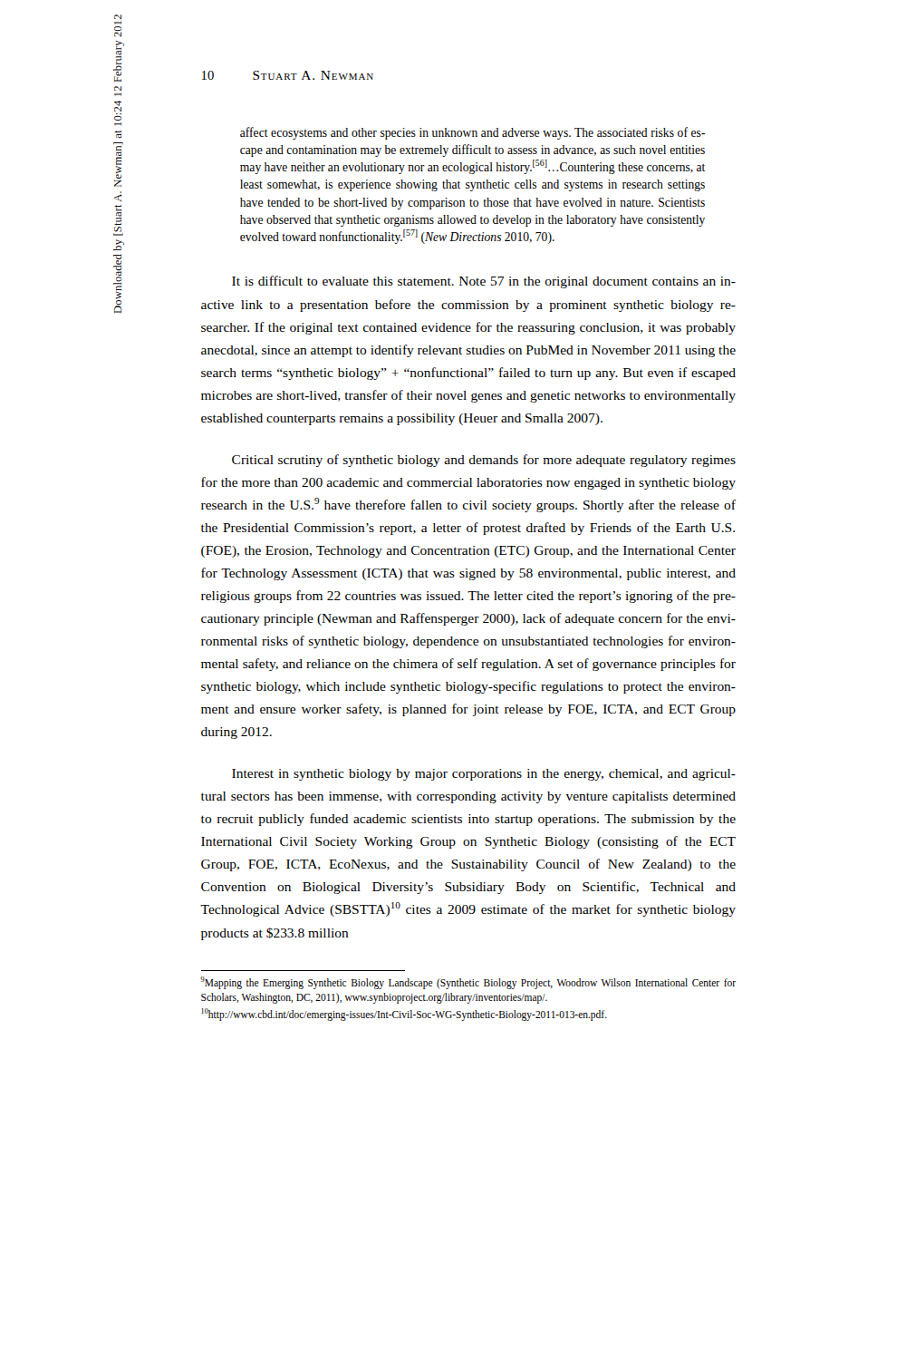Downloaded by [Stuart A. Newman] at 10:24 12 February 2012
10 Stuart A. Newman
affect ecosystems and other species in unknown and adverse ways. The associated risks of escape and contamination may be extremely difficult to assess in advance, as such novel entities may have neither an evolutionary nor an ecological history.[56]…Countering these concerns, at least somewhat, is experience showing that synthetic cells and systems in research settings have tended to be short-lived by comparison to those that have evolved in nature. Scientists have observed that synthetic organisms allowed to develop in the laboratory have consistently evolved toward nonfunctionality.[57] (New Directions 2010, 70).
It is difficult to evaluate this statement. Note 57 in the original document contains an inactive link to a presentation before the commission by a prominent synthetic biology researcher. If the original text contained evidence for the reassuring conclusion, it was probably anecdotal, since an attempt to identify relevant studies on PubMed in November 2011 using the search terms “synthetic biology” + “nonfunctional” failed to turn up any. But even if escaped microbes are short-lived, transfer of their novel genes and genetic networks to environmentally established counterparts remains a possibility (Heuer and Smalla 2007).
Critical scrutiny of synthetic biology and demands for more adequate regulatory regimes for the more than 200 academic and commercial laboratories now engaged in synthetic biology research in the U.S.9 have therefore fallen to civil society groups. Shortly after the release of the Presidential Commission’s report, a letter of protest drafted by Friends of the Earth U.S. (FOE), the Erosion, Technology and Concentration (ETC) Group, and the International Center for Technology Assessment (ICTA) that was signed by 58 environmental, public interest, and religious groups from 22 countries was issued. The letter cited the report’s ignoring of the precautionary principle (Newman and Raffensperger 2000), lack of adequate concern for the environmental risks of synthetic biology, dependence on unsubstantiated technologies for environmental safety, and reliance on the chimera of self regulation. A set of governance principles for synthetic biology, which include synthetic biology-specific regulations to protect the environment and ensure worker safety, is planned for joint release by FOE, ICTA, and ECT Group during 2012.
Interest in synthetic biology by major corporations in the energy, chemical, and agricultural sectors has been immense, with corresponding activity by venture capitalists determined to recruit publicly funded academic scientists into startup operations. The submission by the International Civil Society Working Group on Synthetic Biology (consisting of the ECT Group, FOE, ICTA, EcoNexus, and the Sustainability Council of New Zealand) to the Convention on Biological Diversity’s Subsidiary Body on Scientific, Technical and Technological Advice (SBSTTA)10 cites a 2009 estimate of the market for synthetic biology products at $233.8 million
9Mapping the Emerging Synthetic Biology Landscape (Synthetic Biology Project, Woodrow Wilson International Center for Scholars, Washington, DC, 2011), www.synbioproject.org/library/inventories/map/.
10http://www.cbd.int/doc/emerging-issues/Int-Civil-Soc-WG-Synthetic-Biology-2011-013-en.pdf.